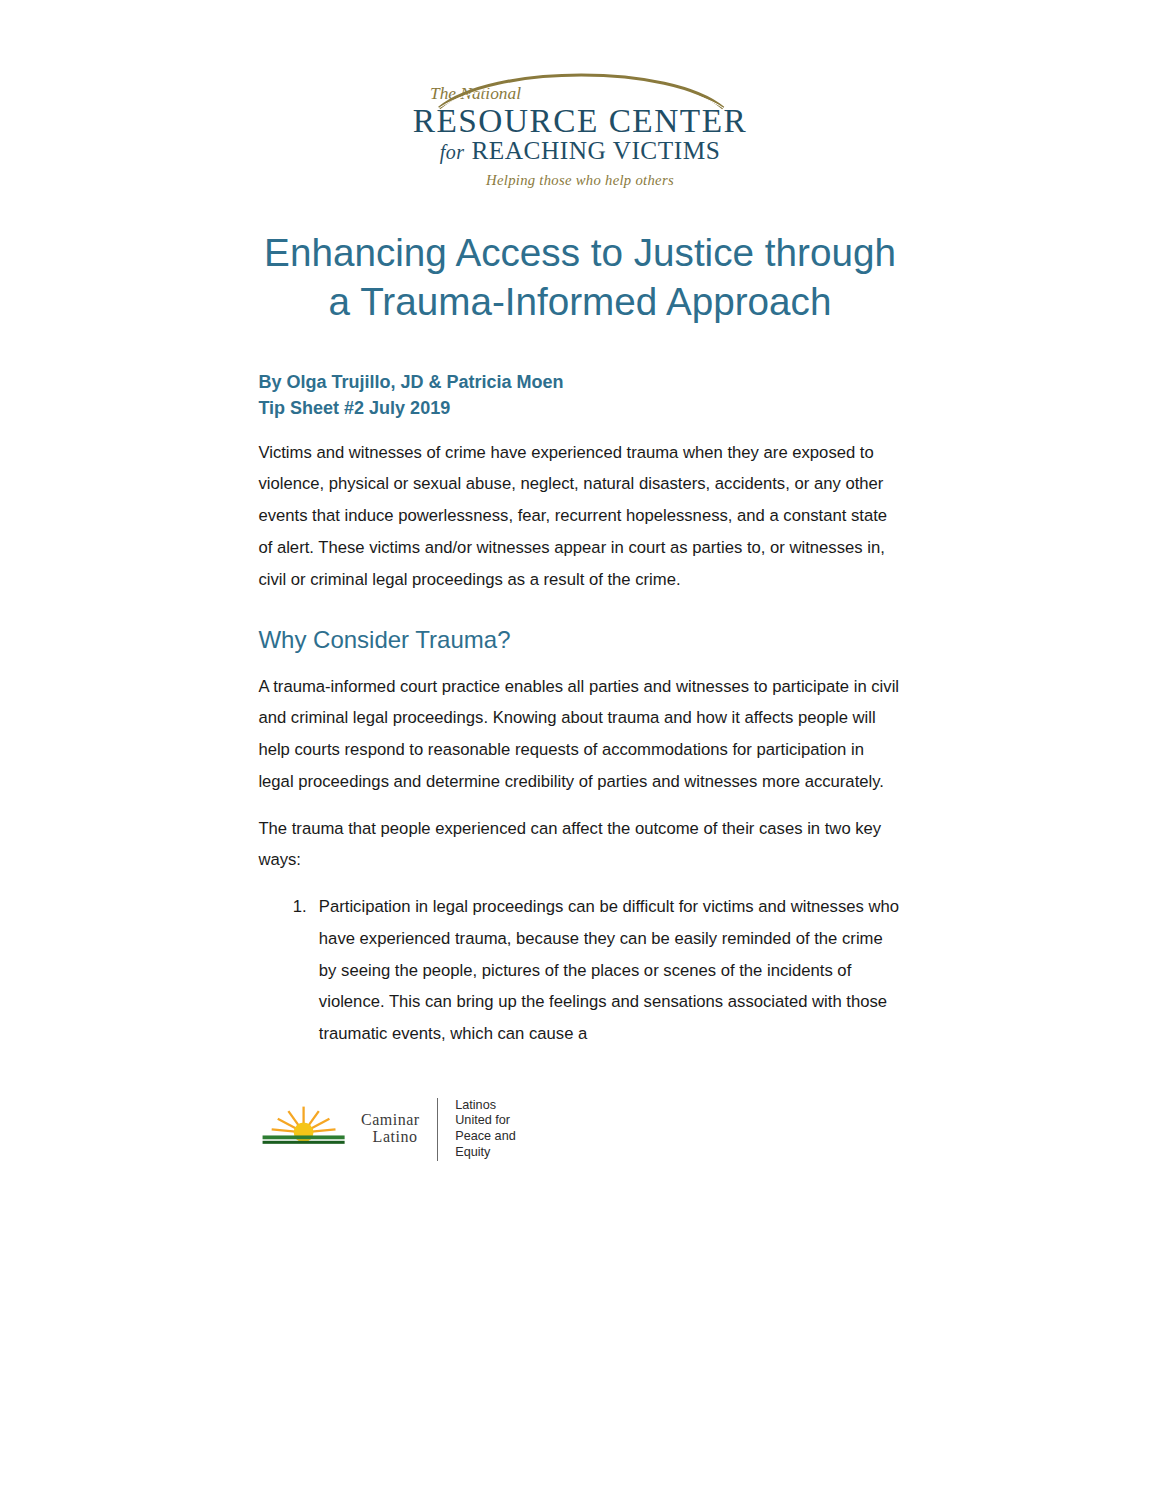The National
RESOURCE CENTER
for REACHING VICTIMS
Helping those who help others
Enhancing Access to Justice through a Trauma-Informed Approach
By Olga Trujillo, JD & Patricia Moen Tip Sheet #2 July 2019
Victims and witnesses of crime have experienced trauma when they are exposed to violence, physical or sexual abuse, neglect, natural disasters, accidents, or any other events that induce powerlessness, fear, recurrent hopelessness, and a constant state of alert. These victims and/or witnesses appear in court as parties to, or witnesses in, civil or criminal legal proceedings as a result of the crime.
Why Consider Trauma?
A trauma-informed court practice enables all parties and witnesses to participate in civil and criminal legal proceedings. Knowing about trauma and how it affects people will help courts respond to reasonable requests of accommodations for participation in legal proceedings and determine credibility of parties and witnesses more accurately.
The trauma that people experienced can affect the outcome of their cases in two key ways:
Participation in legal proceedings can be difficult for victims and witnesses who have experienced trauma, because they can be easily reminded of the crime by seeing the people, pictures of the places or scenes of the incidents of violence. This can bring up the feelings and sensations associated with those traumatic events, which can cause a
Caminar Latino
Latinos
United for
Peace and
Equity